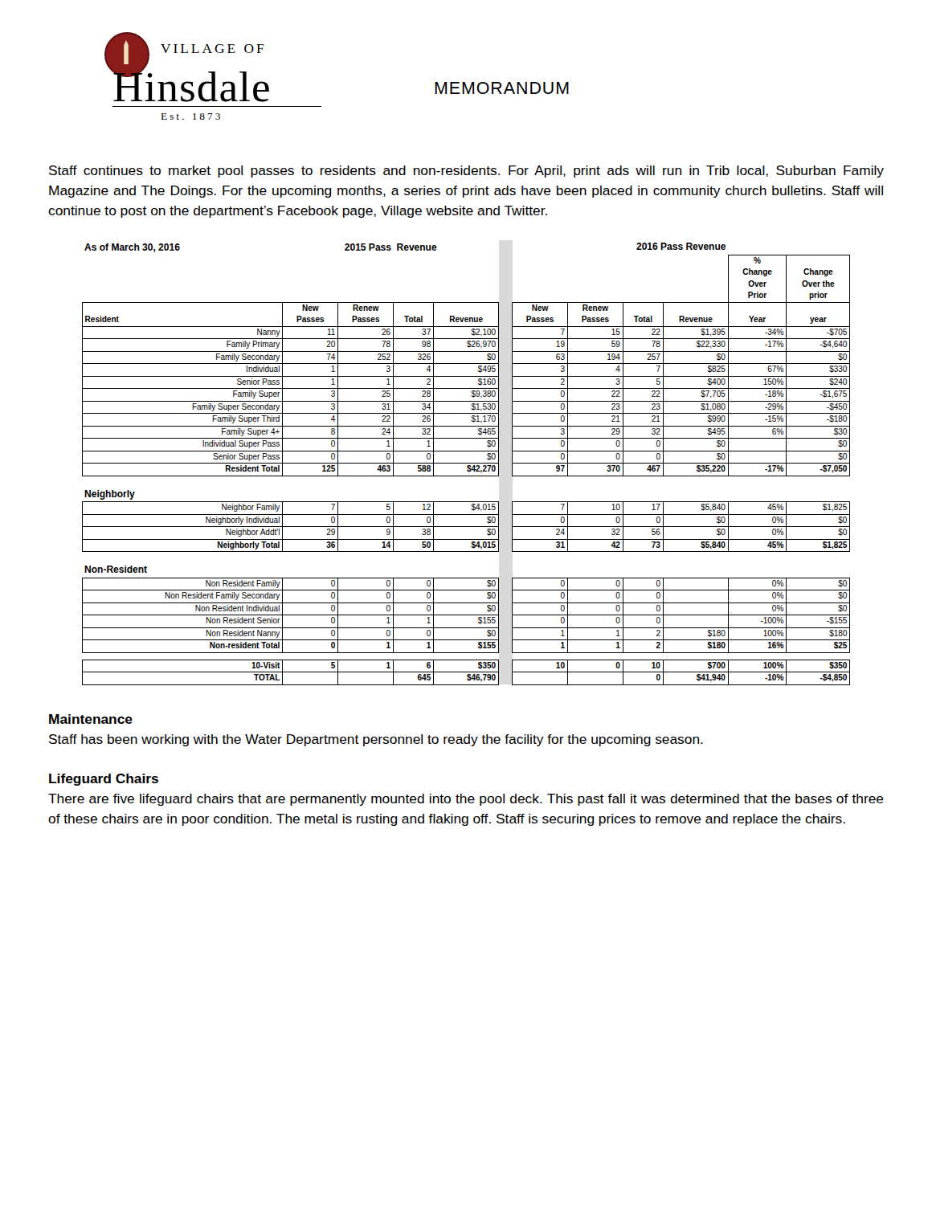VILLAGE OF
Hinsdale
Est. 1873
MEMORANDUM
Staff continues to market pool passes to residents and non-residents. For April, print ads will run in Trib local, Suburban Family Magazine and The Doings. For the upcoming months, a series of print ads have been placed in community church bulletins. Staff will continue to post on the department’s Facebook page, Village website and Twitter.
| As of March 30, 2016 | 2015 Pass Revenue | | 2016 Pass Revenue |
| | | | | | | | | | | % Change Over Prior | Change Over the prior |
| Resident | New Passes | Renew Passes | Total | Revenue | | New Passes | Renew Passes | Total | Revenue | Year | year |
| Nanny | 11 | 26 | 37 | $2,100 | | 7 | 15 | 22 | $1,395 | -34% | -$705 |
| Family Primary | 20 | 78 | 98 | $26,970 | | 19 | 59 | 78 | $22,330 | -17% | -$4,640 |
| Family Secondary | 74 | 252 | 326 | $0 | | 63 | 194 | 257 | $0 | | $0 |
| Individual | 1 | 3 | 4 | $495 | | 3 | 4 | 7 | $825 | 67% | $330 |
| Senior Pass | 1 | 1 | 2 | $160 | | 2 | 3 | 5 | $400 | 150% | $240 |
| Family Super | 3 | 25 | 28 | $9,380 | | 0 | 22 | 22 | $7,705 | -18% | -$1,675 |
| Family Super Secondary | 3 | 31 | 34 | $1,530 | | 0 | 23 | 23 | $1,080 | -29% | -$450 |
| Family Super Third | 4 | 22 | 26 | $1,170 | | 0 | 21 | 21 | $990 | -15% | -$180 |
| Family Super 4+ | 8 | 24 | 32 | $465 | | 3 | 29 | 32 | $495 | 6% | $30 |
| Individual Super Pass | 0 | 1 | 1 | $0 | | 0 | 0 | 0 | $0 | | $0 |
| Senior Super Pass | 0 | 0 | 0 | $0 | | 0 | 0 | 0 | $0 | | $0 |
| Resident Total | 125 | 463 | 588 | $42,270 | | 97 | 370 | 467 | $35,220 | -17% | -$7,050 |
| Neighborly | | | | | | | | | | | |
| Neighbor Family | 7 | 5 | 12 | $4,015 | | 7 | 10 | 17 | $5,840 | 45% | $1,825 |
| Neighborly Individual | 0 | 0 | 0 | $0 | | 0 | 0 | 0 | $0 | 0% | $0 |
| Neighbor Addt'l | 29 | 9 | 38 | $0 | | 24 | 32 | 56 | $0 | 0% | $0 |
| Neighborly Total | 36 | 14 | 50 | $4,015 | | 31 | 42 | 73 | $5,840 | 45% | $1,825 |
| Non-Resident | | | | | | | | | | | |
| Non Resident Family | 0 | 0 | 0 | $0 | | 0 | 0 | 0 | | 0% | $0 |
| Non Resident Family Secondary | 0 | 0 | 0 | $0 | | 0 | 0 | 0 | | 0% | $0 |
| Non Resident Individual | 0 | 0 | 0 | $0 | | 0 | 0 | 0 | | 0% | $0 |
| Non Resident Senior | 0 | 1 | 1 | $155 | | 0 | 0 | 0 | | -100% | -$155 |
| Non Resident Nanny | 0 | 0 | 0 | $0 | | 1 | 1 | 2 | $180 | 100% | $180 |
| Non-resident Total | 0 | 1 | 1 | $155 | | 1 | 1 | 2 | $180 | 16% | $25 |
| 10-Visit | 5 | 1 | 6 | $350 | | 10 | 0 | 10 | $700 | 100% | $350 |
| TOTAL | | | 645 | $46,790 | | | | 0 | $41,940 | -10% | -$4,850 |
Maintenance
Staff has been working with the Water Department personnel to ready the facility for the upcoming season.
Lifeguard Chairs
There are five lifeguard chairs that are permanently mounted into the pool deck. This past fall it was determined that the bases of three of these chairs are in poor condition. The metal is rusting and flaking off. Staff is securing prices to remove and replace the chairs.